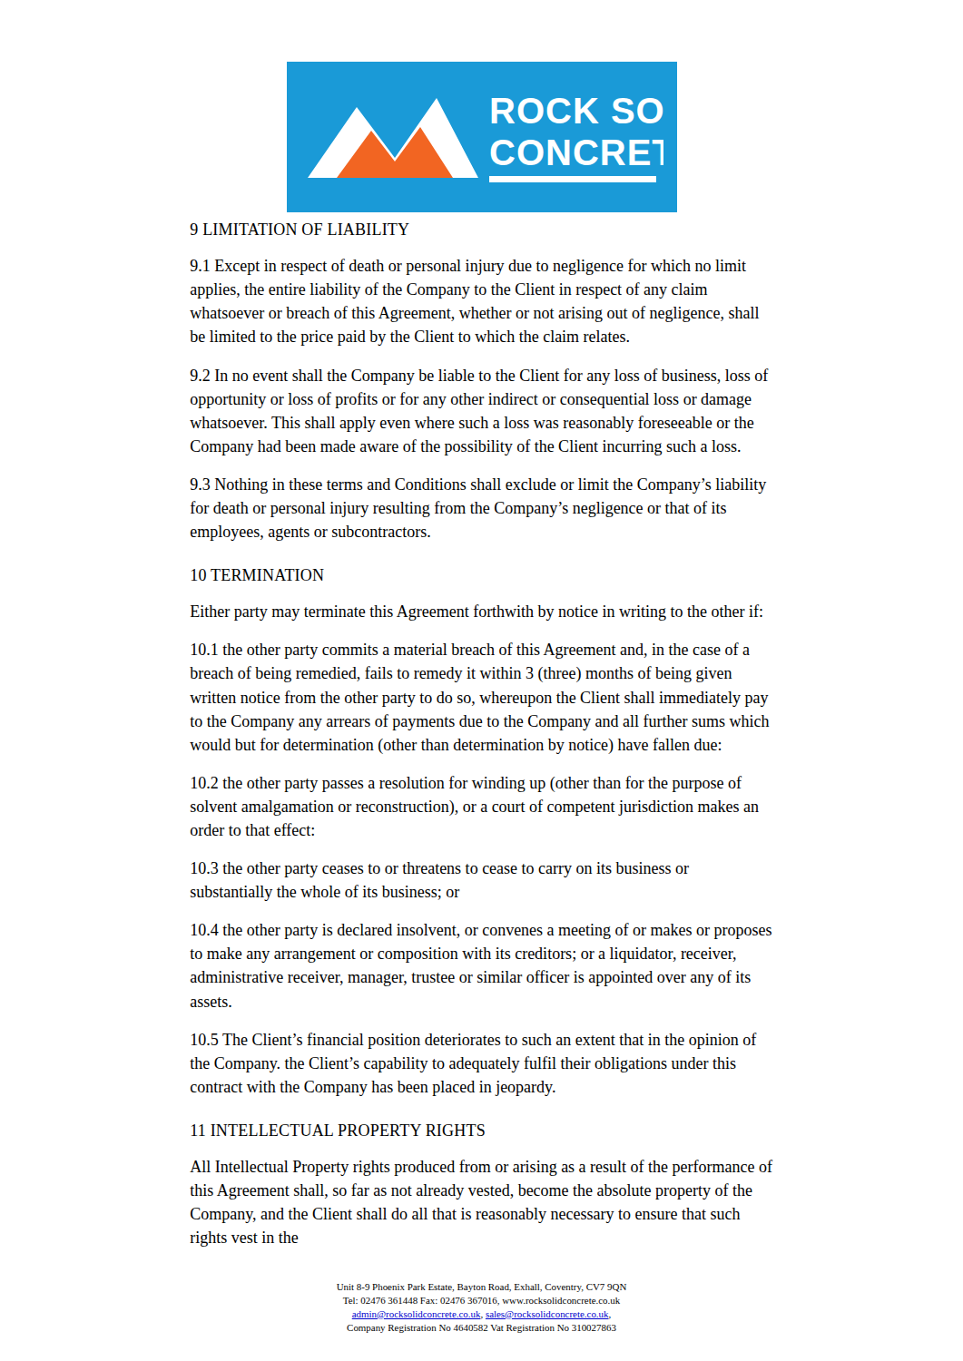ROCK SOLID CONCRETE
9 LIMITATION OF LIABILITY
9.1 Except in respect of death or personal injury due to negligence for which no limit applies, the entire liability of the Company to the Client in respect of any claim whatsoever or breach of this Agreement, whether or not arising out of negligence, shall be limited to the price paid by the Client to which the claim relates.
9.2 In no event shall the Company be liable to the Client for any loss of business, loss of opportunity or loss of profits or for any other indirect or consequential loss or damage whatsoever. This shall apply even where such a loss was reasonably foreseeable or the Company had been made aware of the possibility of the Client incurring such a loss.
9.3 Nothing in these terms and Conditions shall exclude or limit the Company’s liability for death or personal injury resulting from the Company’s negligence or that of its employees, agents or subcontractors.
10 TERMINATION
Either party may terminate this Agreement forthwith by notice in writing to the other if:
10.1 the other party commits a material breach of this Agreement and, in the case of a breach of being remedied, fails to remedy it within 3 (three) months of being given written notice from the other party to do so, whereupon the Client shall immediately pay to the Company any arrears of payments due to the Company and all further sums which would but for determination (other than determination by notice) have fallen due:
10.2 the other party passes a resolution for winding up (other than for the purpose of solvent amalgamation or reconstruction), or a court of competent jurisdiction makes an order to that effect:
10.3 the other party ceases to or threatens to cease to carry on its business or substantially the whole of its business; or
10.4 the other party is declared insolvent, or convenes a meeting of or makes or proposes to make any arrangement or composition with its creditors; or a liquidator, receiver, administrative receiver, manager, trustee or similar officer is appointed over any of its assets.
10.5 The Client’s financial position deteriorates to such an extent that in the opinion of the Company. the Client’s capability to adequately fulfil their obligations under this contract with the Company has been placed in jeopardy.
11 INTELLECTUAL PROPERTY RIGHTS
All Intellectual Property rights produced from or arising as a result of the performance of this Agreement shall, so far as not already vested, become the absolute property of the Company, and the Client shall do all that is reasonably necessary to ensure that such rights vest in the
Unit 8-9 Phoenix Park Estate, Bayton Road, Exhall, Coventry, CV7 9QN
Tel: 02476 361448 Fax: 02476 367016, www.rocksolidconcrete.co.uk
admin@rocksolidconcrete.co.uk, sales@rocksolidconcrete.co.uk,
Company Registration No 4640582 Vat Registration No 310027863